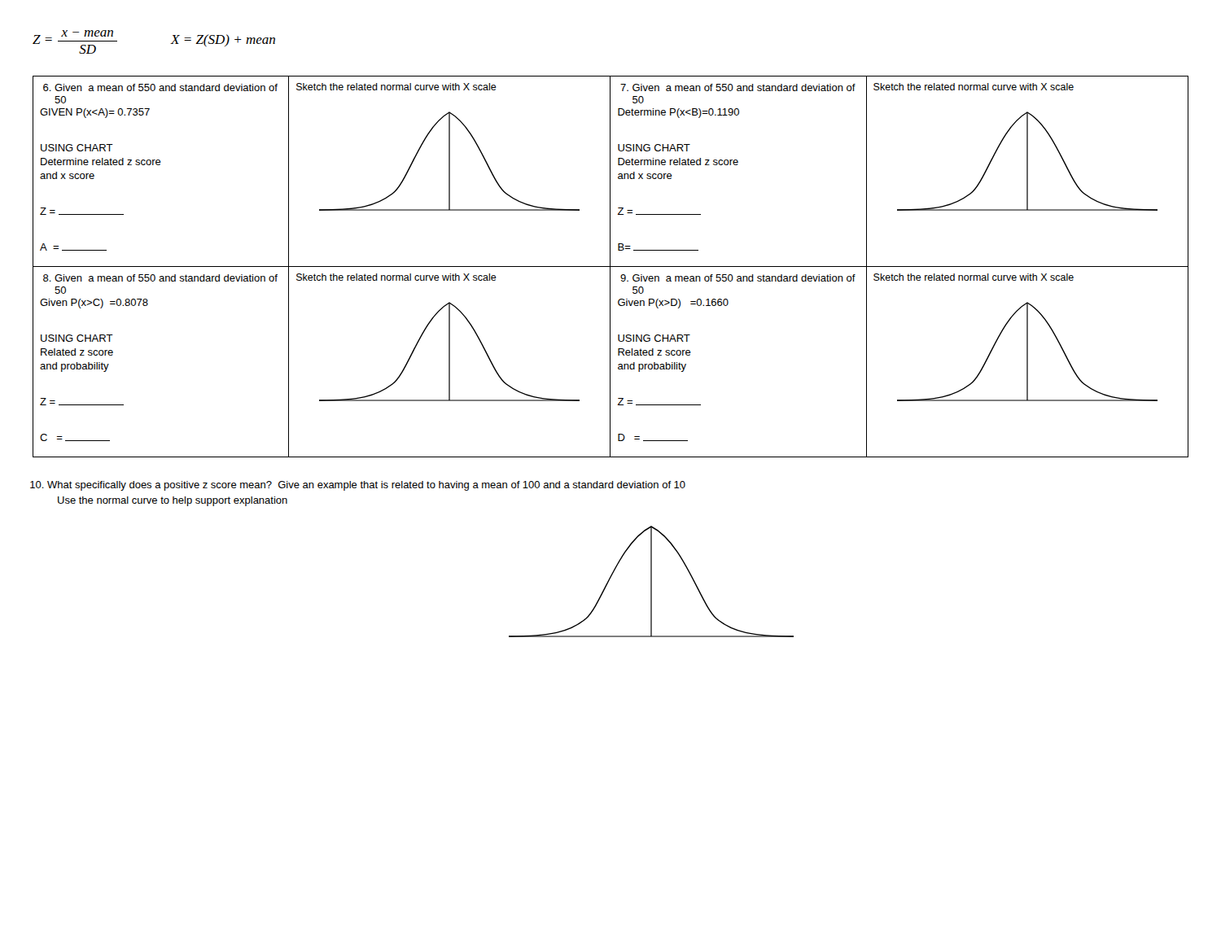Z = x − mean SD X = Z(SD) + mean
| Given a mean of 550 and standard deviation of 50 GIVEN P(x<A)= 0.7357 USING CHART Determine related z score and x score Z = A = | Sketch the related normal curve with X scale | Given a mean of 550 and standard deviation of 50 Determine P(x<B)=0.1190 USING CHART Determine related z score and x score Z = B= | Sketch the related normal curve with X scale |
| Given a mean of 550 and standard deviation of 50 Given P(x>C) =0.8078 USING CHART Related z score and probability Z = C = | Sketch the related normal curve with X scale | Given a mean of 550 and standard deviation of 50 Given P(x>D) =0.1660 USING CHART Related z score and probability Z = D = | Sketch the related normal curve with X scale |
What specifically does a positive z score mean? Give an example that is related to having a mean of 100 and a standard deviation of 10
Use the normal curve to help support explanation